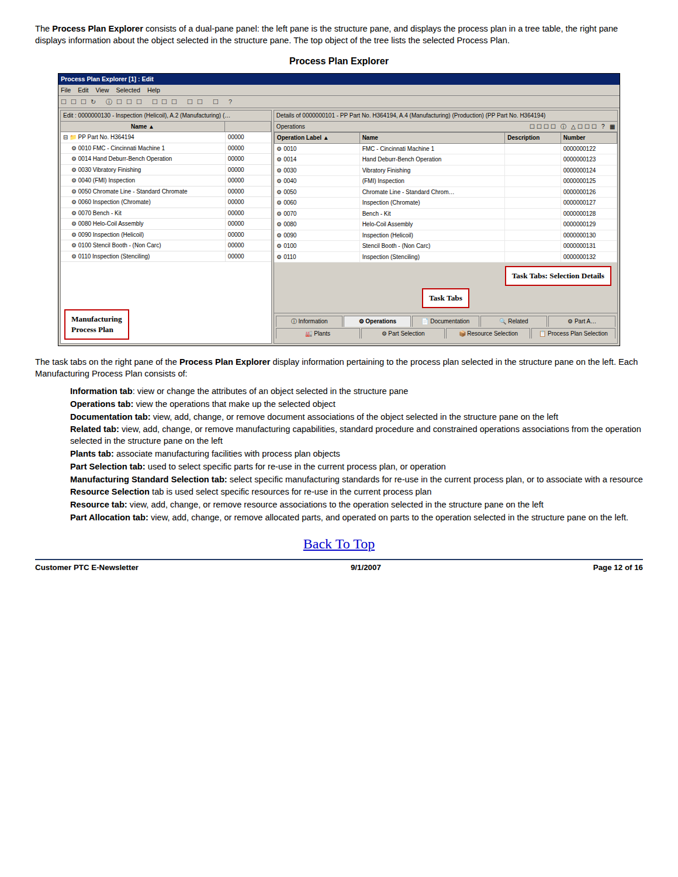The Process Plan Explorer consists of a dual-pane panel: the left pane is the structure pane, and displays the process plan in a tree table, the right pane displays information about the object selected in the structure pane. The top object of the tree lists the selected Process Plan.
Process Plan Explorer
Process Plan Explorer [1] : Edit
File Edit View Selected Help
☐ ☐ ☐ ↻ ⓘ ☐ ☐ ☐ ☐ ☐ ☐ ☐ ☐ ☐ ?
Edit : 0000000130 - Inspection (Helicoil), A.2 (Manufacturing) (…
Name ▲
⊟ 📁 PP Part No. H364194
00000
⚙ 0010 FMC - Cincinnati Machine 1
00000
⚙ 0014 Hand Deburr-Bench Operation
00000
⚙ 0030 Vibratory Finishing
00000
⚙ 0040 (FMI) Inspection
00000
⚙ 0050 Chromate Line - Standard Chromate
00000
⚙ 0060 Inspection (Chromate)
00000
⚙ 0070 Bench - Kit
00000
⚙ 0080 Helo-Coil Assembly
00000
⚙ 0090 Inspection (Helicoil)
00000
⚙ 0100 Stencil Booth - (Non Carc)
00000
⚙ 0110 Inspection (Stenciling)
00000
Manufacturing
Process Plan
Details of 0000000101 - PP Part No. H364194, A.4 (Manufacturing) (Production) (PP Part No. H364194)
Operations ☐ ☐ ☐ ☐ ⓘ △ ☐ ☐ ☐ ? ▦
| Operation Label ▲ | Name | Description | Number |
| --- | --- | --- | --- |
| ⚙ 0010 | FMC - Cincinnati Machine 1 | | 0000000122 |
| ⚙ 0014 | Hand Deburr-Bench Operation | | 0000000123 |
| ⚙ 0030 | Vibratory Finishing | | 0000000124 |
| ⚙ 0040 | (FMI) Inspection | | 0000000125 |
| ⚙ 0050 | Chromate Line - Standard Chrom… | | 0000000126 |
| ⚙ 0060 | Inspection (Chromate) | | 0000000127 |
| ⚙ 0070 | Bench - Kit | | 0000000128 |
| ⚙ 0080 | Helo-Coil Assembly | | 0000000129 |
| ⚙ 0090 | Inspection (Helicoil) | | 0000000130 |
| ⚙ 0100 | Stencil Booth - (Non Carc) | | 0000000131 |
| ⚙ 0110 | Inspection (Stenciling) | | 0000000132 |
Task Tabs: Selection Details
Task Tabs
ⓘ Information
⚙ Operations
📄 Documentation
🔍 Related
⚙ Part A…
🏭 Plants
⚙ Part Selection
📦 Resource Selection
📋 Process Plan Selection
The task tabs on the right pane of the Process Plan Explorer display information pertaining to the process plan selected in the structure pane on the left. Each Manufacturing Process Plan consists of:
Information tab: view or change the attributes of an object selected in the structure pane
Operations tab: view the operations that make up the selected object
Documentation tab: view, add, change, or remove document associations of the object selected in the structure pane on the left
Related tab: view, add, change, or remove manufacturing capabilities, standard procedure and constrained operations associations from the operation selected in the structure pane on the left
Plants tab: associate manufacturing facilities with process plan objects
Part Selection tab: used to select specific parts for re-use in the current process plan, or operation
Manufacturing Standard Selection tab: select specific manufacturing standards for re-use in the current process plan, or to associate with a resource
Resource Selection tab is used select specific resources for re-use in the current process plan
Resource tab: view, add, change, or remove resource associations to the operation selected in the structure pane on the left
Part Allocation tab: view, add, change, or remove allocated parts, and operated on parts to the operation selected in the structure pane on the left.
Back To Top
Customer PTC E-Newsletter
9/1/2007
Page 12 of 16